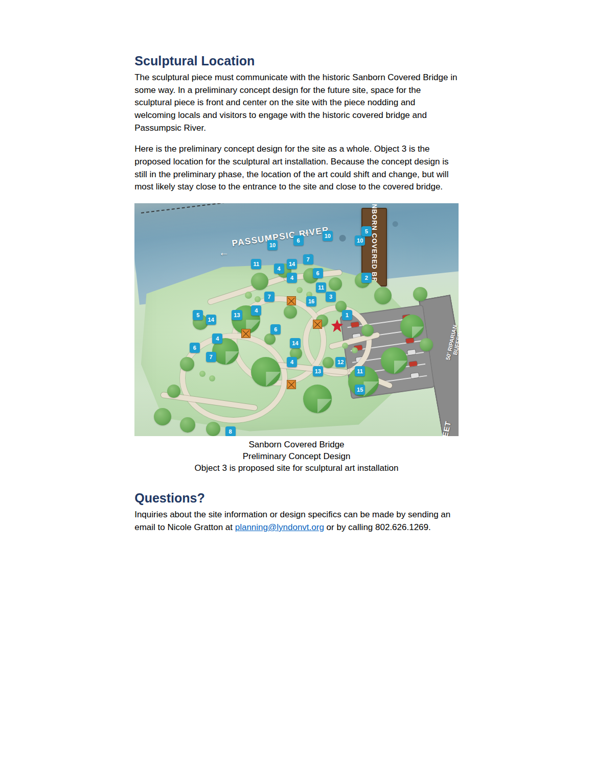Sculptural Location
The sculptural piece must communicate with the historic Sanborn Covered Bridge in some way. In a preliminary concept design for the future site, space for the sculptural piece is front and center on the site with the piece nodding and welcoming locals and visitors to engage with the historic covered bridge and Passumpsic River.
Here is the preliminary concept design for the site as a whole. Object 3 is the proposed location for the sculptural art installation. Because the concept design is still in the preliminary phase, the location of the art could shift and change, but will most likely stay close to the entrance to the site and close to the covered bridge.
PASSUMPSIC RIVER
←
←
SANBORN COVERED BRIDGE
MAIN STREET
50' RIPARIAN
BUFFER
10
10
10
5
6
14
7
6
4
11
4
11
2
16
3
1
7
4
13
5
14
4
6
7
6
14
4
13
12
11
15
8
Sanborn Covered Bridge
Preliminary Concept Design
Object 3 is proposed site for sculptural art installation
Questions?
Inquiries about the site information or design specifics can be made by sending an email to Nicole Gratton at planning@lyndonvt.org or by calling 802.626.1269.